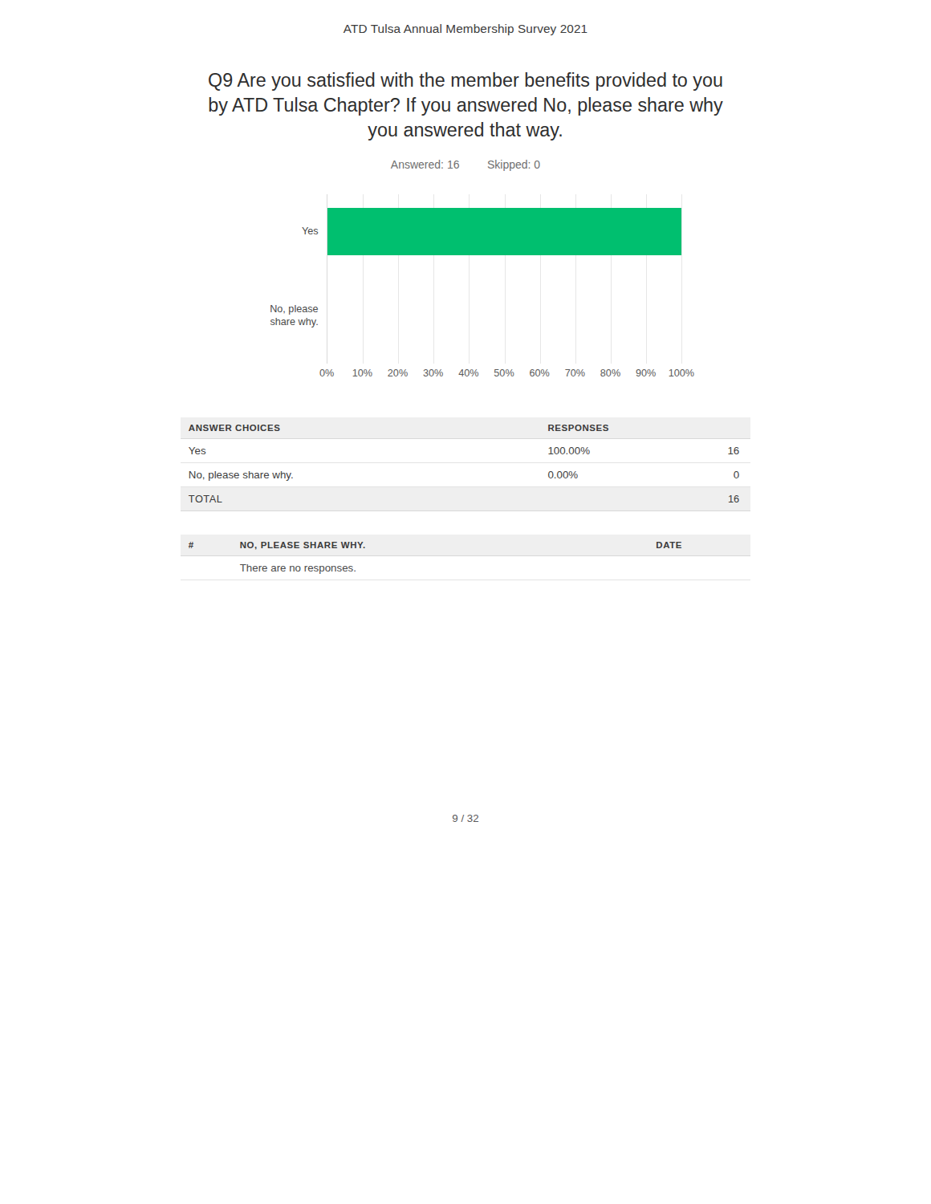ATD Tulsa Annual Membership Survey 2021
Q9 Are you satisfied with the member benefits provided to you by ATD Tulsa Chapter? If you answered No, please share why you answered that way.
Answered: 16 Skipped: 0
Yes
No, please
share why.
0% 10% 20% 30% 40% 50% 60% 70% 80% 90% 100%
| Answer Choices | Responses |
| --- | --- |
| Yes | 100.00% | 16 |
| No, please share why. | 0.00% | 0 |
| TOTAL | | 16 |
| # | No, please share why. | Date |
| --- | --- | --- |
| | There are no responses. | |
9 / 32